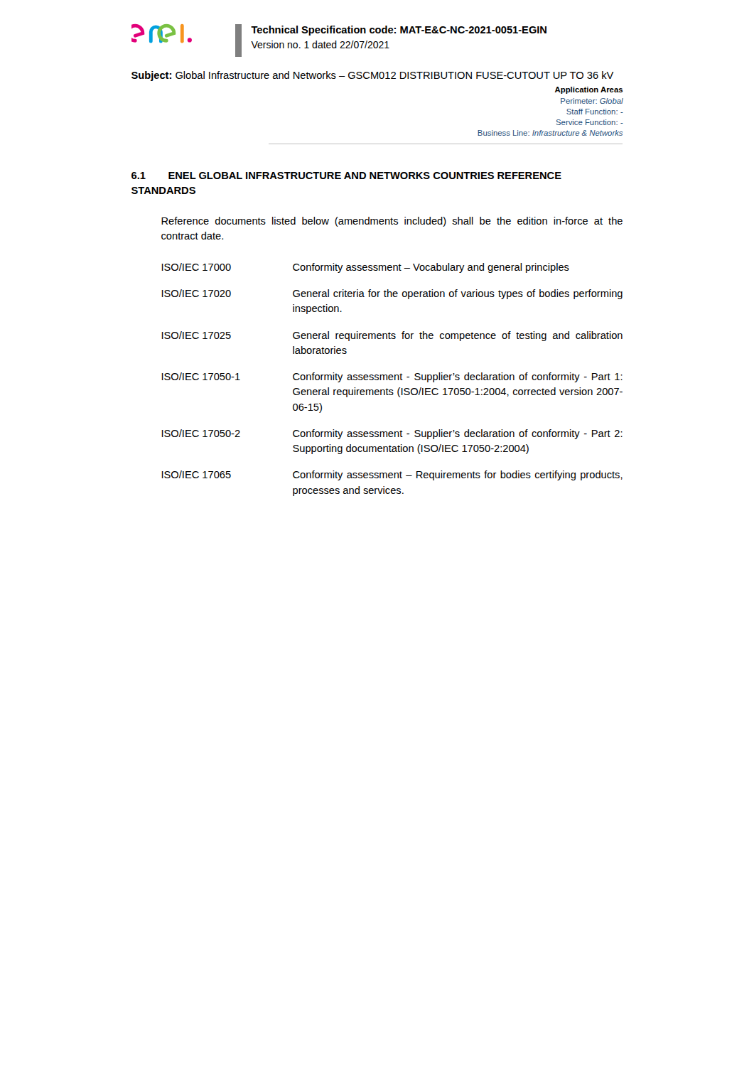Technical Specification code: MAT-E&C-NC-2021-0051-EGIN
Version no. 1 dated 22/07/2021
Subject: Global Infrastructure and Networks – GSCM012 DISTRIBUTION FUSE-CUTOUT UP TO 36 kV
Application Areas
Perimeter: Global
Staff Function: -
Service Function: -
Business Line: Infrastructure & Networks
6.1 ENEL GLOBAL INFRASTRUCTURE AND NETWORKS COUNTRIES REFERENCE STANDARDS
Reference documents listed below (amendments included) shall be the edition in-force at the contract date.
| ISO/IEC 17000 | Conformity assessment – Vocabulary and general principles |
| ISO/IEC 17020 | General criteria for the operation of various types of bodies performing inspection. |
| ISO/IEC 17025 | General requirements for the competence of testing and calibration laboratories |
| ISO/IEC 17050-1 | Conformity assessment - Supplier’s declaration of conformity - Part 1: General requirements (ISO/IEC 17050-1:2004, corrected version 2007-06-15) |
| ISO/IEC 17050-2 | Conformity assessment - Supplier’s declaration of conformity - Part 2: Supporting documentation (ISO/IEC 17050-2:2004) |
| ISO/IEC 17065 | Conformity assessment – Requirements for bodies certifying products, processes and services. |